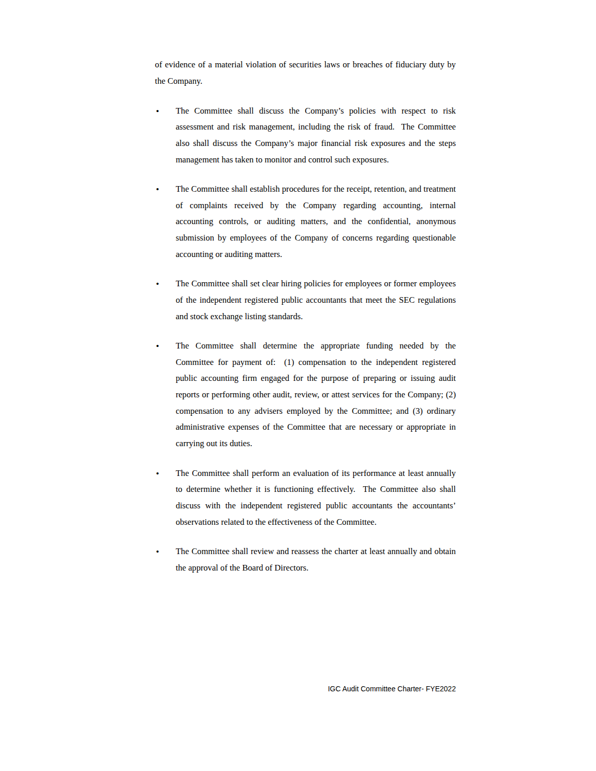of evidence of a material violation of securities laws or breaches of fiduciary duty by the Company.
The Committee shall discuss the Company’s policies with respect to risk assessment and risk management, including the risk of fraud. The Committee also shall discuss the Company’s major financial risk exposures and the steps management has taken to monitor and control such exposures.
The Committee shall establish procedures for the receipt, retention, and treatment of complaints received by the Company regarding accounting, internal accounting controls, or auditing matters, and the confidential, anonymous submission by employees of the Company of concerns regarding questionable accounting or auditing matters.
The Committee shall set clear hiring policies for employees or former employees of the independent registered public accountants that meet the SEC regulations and stock exchange listing standards.
The Committee shall determine the appropriate funding needed by the Committee for payment of: (1) compensation to the independent registered public accounting firm engaged for the purpose of preparing or issuing audit reports or performing other audit, review, or attest services for the Company; (2) compensation to any advisers employed by the Committee; and (3) ordinary administrative expenses of the Committee that are necessary or appropriate in carrying out its duties.
The Committee shall perform an evaluation of its performance at least annually to determine whether it is functioning effectively. The Committee also shall discuss with the independent registered public accountants the accountants’ observations related to the effectiveness of the Committee.
The Committee shall review and reassess the charter at least annually and obtain the approval of the Board of Directors.
IGC Audit Committee Charter- FYE2022